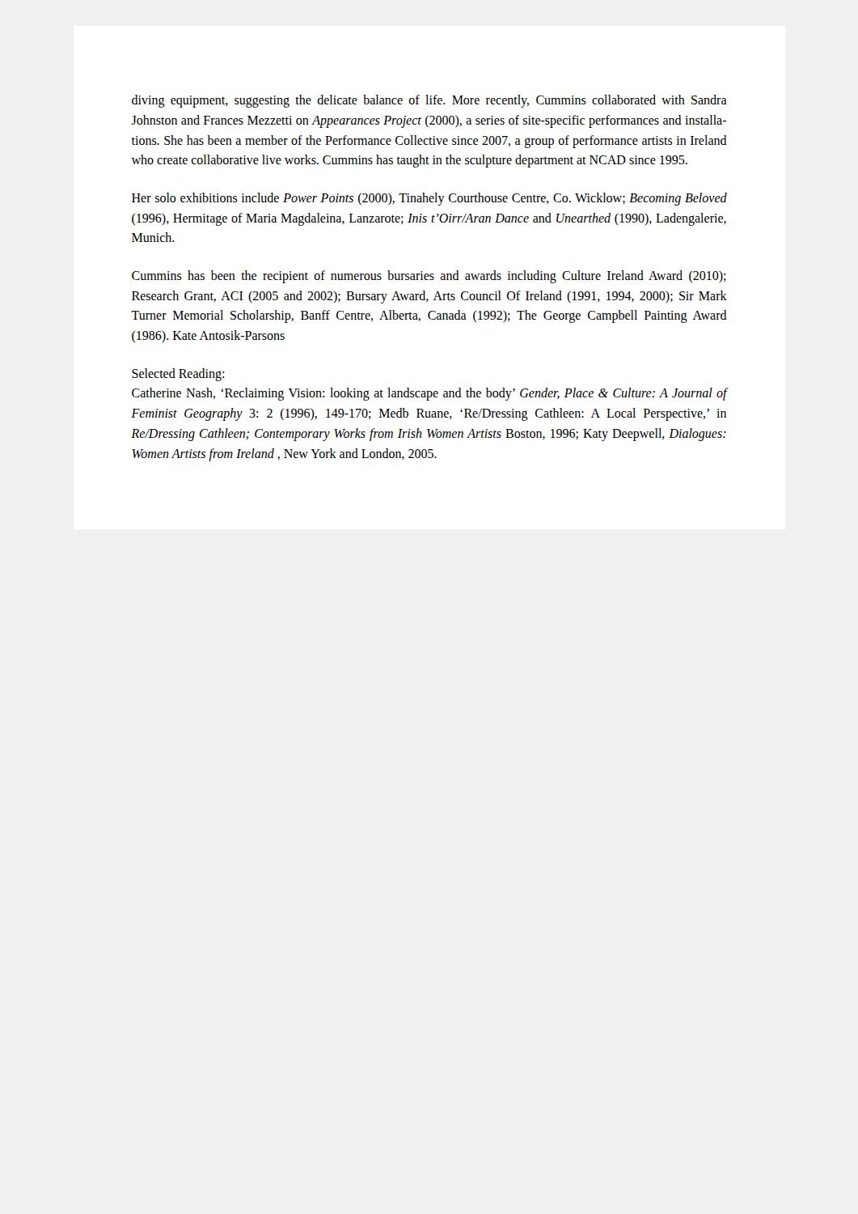diving equipment, suggesting the delicate balance of life. More recently, Cummins collaborated with Sandra Johnston and Frances Mezzetti on Appearances Project (2000), a series of site-specific performances and installations. She has been a member of the Performance Collective since 2007, a group of performance artists in Ireland who create collaborative live works. Cummins has taught in the sculpture department at NCAD since 1995.
Her solo exhibitions include Power Points (2000), Tinahely Courthouse Centre, Co. Wicklow; Becoming Beloved (1996), Hermitage of Maria Magdaleina, Lanzarote; Inis t’Oirr/Aran Dance and Unearthed (1990), Ladengalerie, Munich.
Cummins has been the recipient of numerous bursaries and awards including Culture Ireland Award (2010); Research Grant, ACI (2005 and 2002); Bursary Award, Arts Council Of Ireland (1991, 1994, 2000); Sir Mark Turner Memorial Scholarship, Banff Centre, Alberta, Canada (1992); The George Campbell Painting Award (1986). Kate Antosik-Parsons
Selected Reading:
Catherine Nash, ‘Reclaiming Vision: looking at landscape and the body’ Gender, Place & Culture: A Journal of Feminist Geography 3: 2 (1996), 149-170; Medb Ruane, ‘Re/Dressing Cathleen: A Local Perspective,’ in Re/Dressing Cathleen; Contemporary Works from Irish Women Artists Boston, 1996; Katy Deepwell, Dialogues: Women Artists from Ireland , New York and London, 2005.